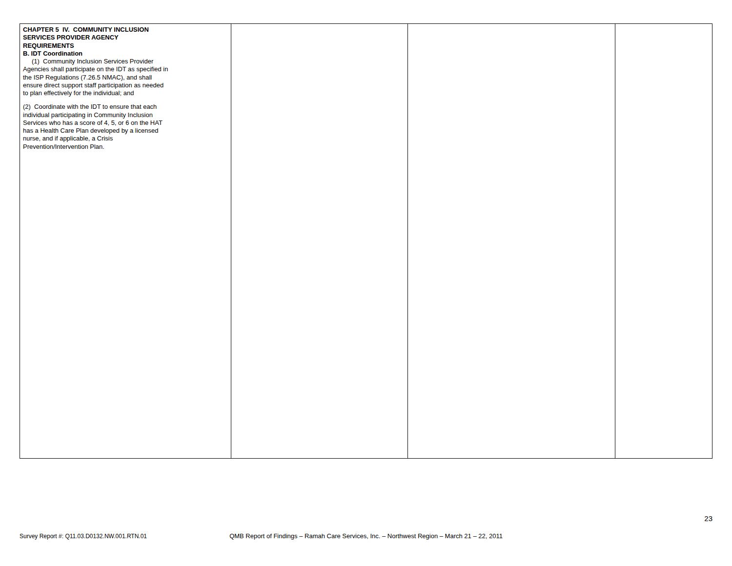| CHAPTER 5 IV. COMMUNITY INCLUSION SERVICES PROVIDER AGENCY REQUIREMENTS B. IDT Coordination (1) Community Inclusion Services Provider Agencies shall participate on the IDT as specified in the ISP Regulations (7.26.5 NMAC), and shall ensure direct support staff participation as needed to plan effectively for the individual; and (2) Coordinate with the IDT to ensure that each individual participating in Community Inclusion Services who has a score of 4, 5, or 6 on the HAT has a Health Care Plan developed by a licensed nurse, and if applicable, a Crisis Prevention/Intervention Plan. | | | |
23
QMB Report of Findings – Ramah Care Services, Inc. – Northwest Region – March 21 – 22, 2011
Survey Report #: Q11.03.D0132.NW.001.RTN.01